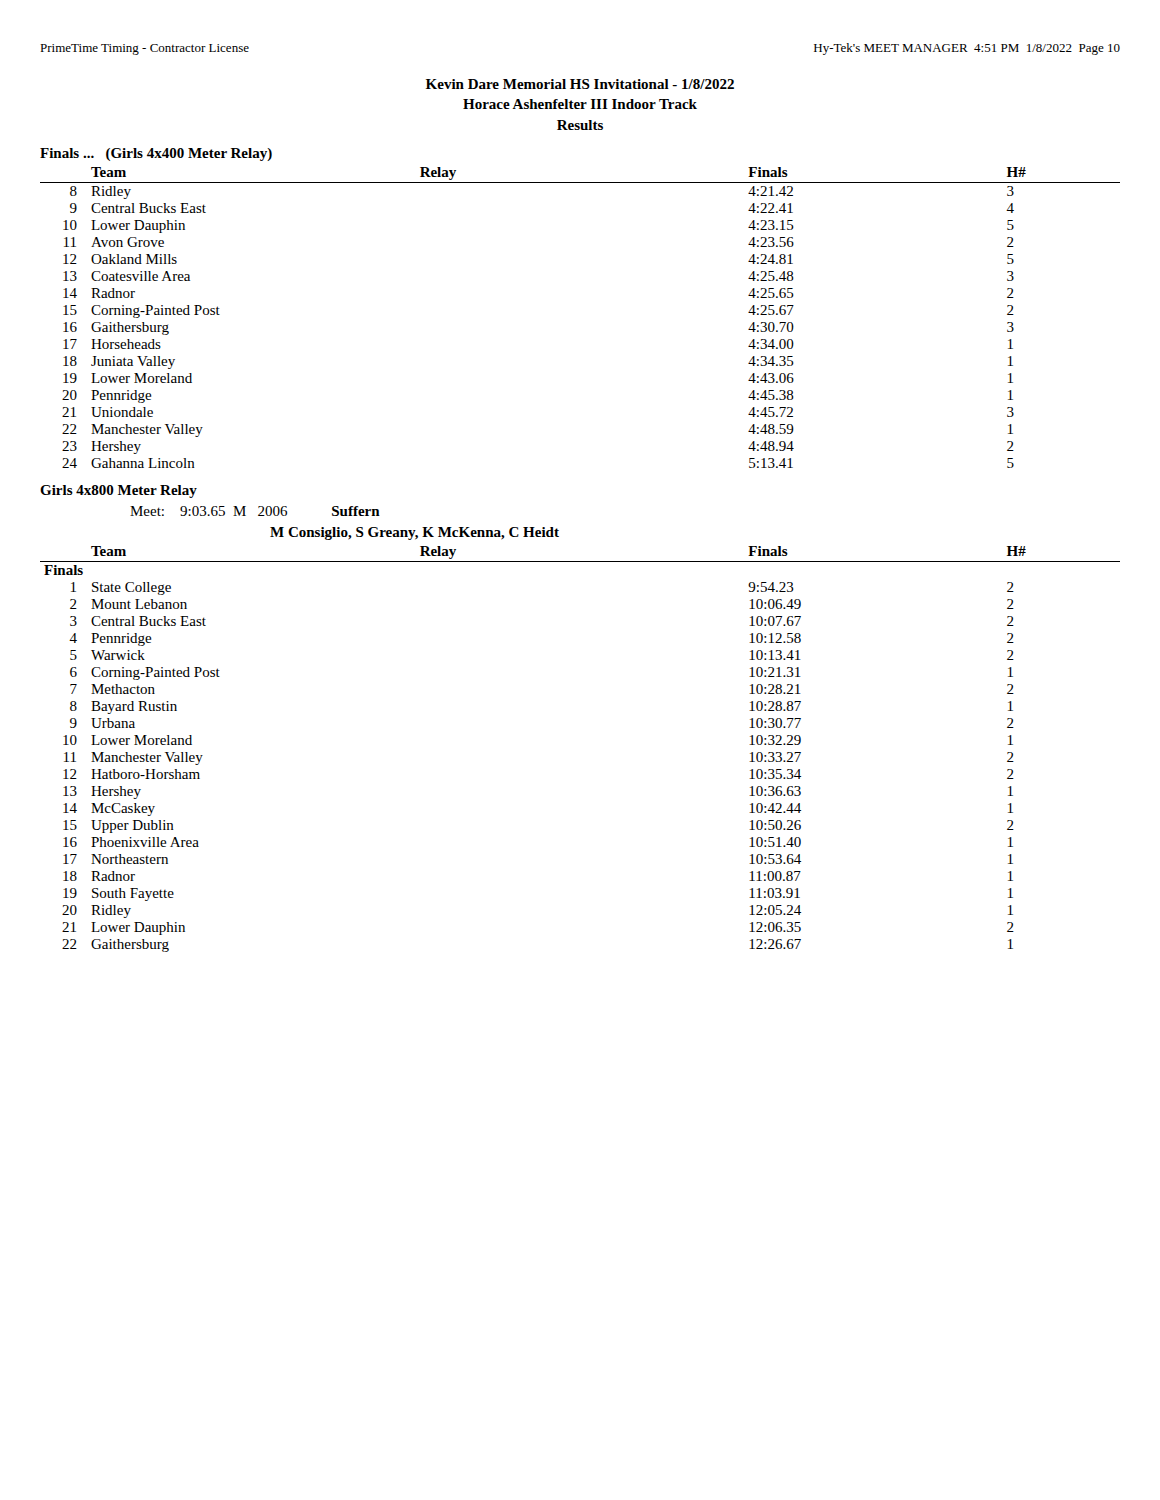PrimeTime Timing - Contractor License Hy-Tek's MEET MANAGER 4:51 PM 1/8/2022 Page 10
Kevin Dare Memorial HS Invitational - 1/8/2022
Horace Ashenfelter III Indoor Track
Results
Finals ... (Girls 4x400 Meter Relay)
| | Team | Relay | Finals | H# |
| --- | --- | --- | --- | --- |
| 8 | Ridley | | 4:21.42 | 3 |
| 9 | Central Bucks East | | 4:22.41 | 4 |
| 10 | Lower Dauphin | | 4:23.15 | 5 |
| 11 | Avon Grove | | 4:23.56 | 2 |
| 12 | Oakland Mills | | 4:24.81 | 5 |
| 13 | Coatesville Area | | 4:25.48 | 3 |
| 14 | Radnor | | 4:25.65 | 2 |
| 15 | Corning-Painted Post | | 4:25.67 | 2 |
| 16 | Gaithersburg | | 4:30.70 | 3 |
| 17 | Horseheads | | 4:34.00 | 1 |
| 18 | Juniata Valley | | 4:34.35 | 1 |
| 19 | Lower Moreland | | 4:43.06 | 1 |
| 20 | Pennridge | | 4:45.38 | 1 |
| 21 | Uniondale | | 4:45.72 | 3 |
| 22 | Manchester Valley | | 4:48.59 | 1 |
| 23 | Hershey | | 4:48.94 | 2 |
| 24 | Gahanna Lincoln | | 5:13.41 | 5 |
Girls 4x800 Meter Relay
Meet: 9:03.65 M 2006 Suffern
M Consiglio, S Greany, K McKenna, C Heidt
| | Team | Relay | Finals | H# |
| --- | --- | --- | --- | --- |
| Finals |
| 1 | State College | | 9:54.23 | 2 |
| 2 | Mount Lebanon | | 10:06.49 | 2 |
| 3 | Central Bucks East | | 10:07.67 | 2 |
| 4 | Pennridge | | 10:12.58 | 2 |
| 5 | Warwick | | 10:13.41 | 2 |
| 6 | Corning-Painted Post | | 10:21.31 | 1 |
| 7 | Methacton | | 10:28.21 | 2 |
| 8 | Bayard Rustin | | 10:28.87 | 1 |
| 9 | Urbana | | 10:30.77 | 2 |
| 10 | Lower Moreland | | 10:32.29 | 1 |
| 11 | Manchester Valley | | 10:33.27 | 2 |
| 12 | Hatboro-Horsham | | 10:35.34 | 2 |
| 13 | Hershey | | 10:36.63 | 1 |
| 14 | McCaskey | | 10:42.44 | 1 |
| 15 | Upper Dublin | | 10:50.26 | 2 |
| 16 | Phoenixville Area | | 10:51.40 | 1 |
| 17 | Northeastern | | 10:53.64 | 1 |
| 18 | Radnor | | 11:00.87 | 1 |
| 19 | South Fayette | | 11:03.91 | 1 |
| 20 | Ridley | | 12:05.24 | 1 |
| 21 | Lower Dauphin | | 12:06.35 | 2 |
| 22 | Gaithersburg | | 12:26.67 | 1 |